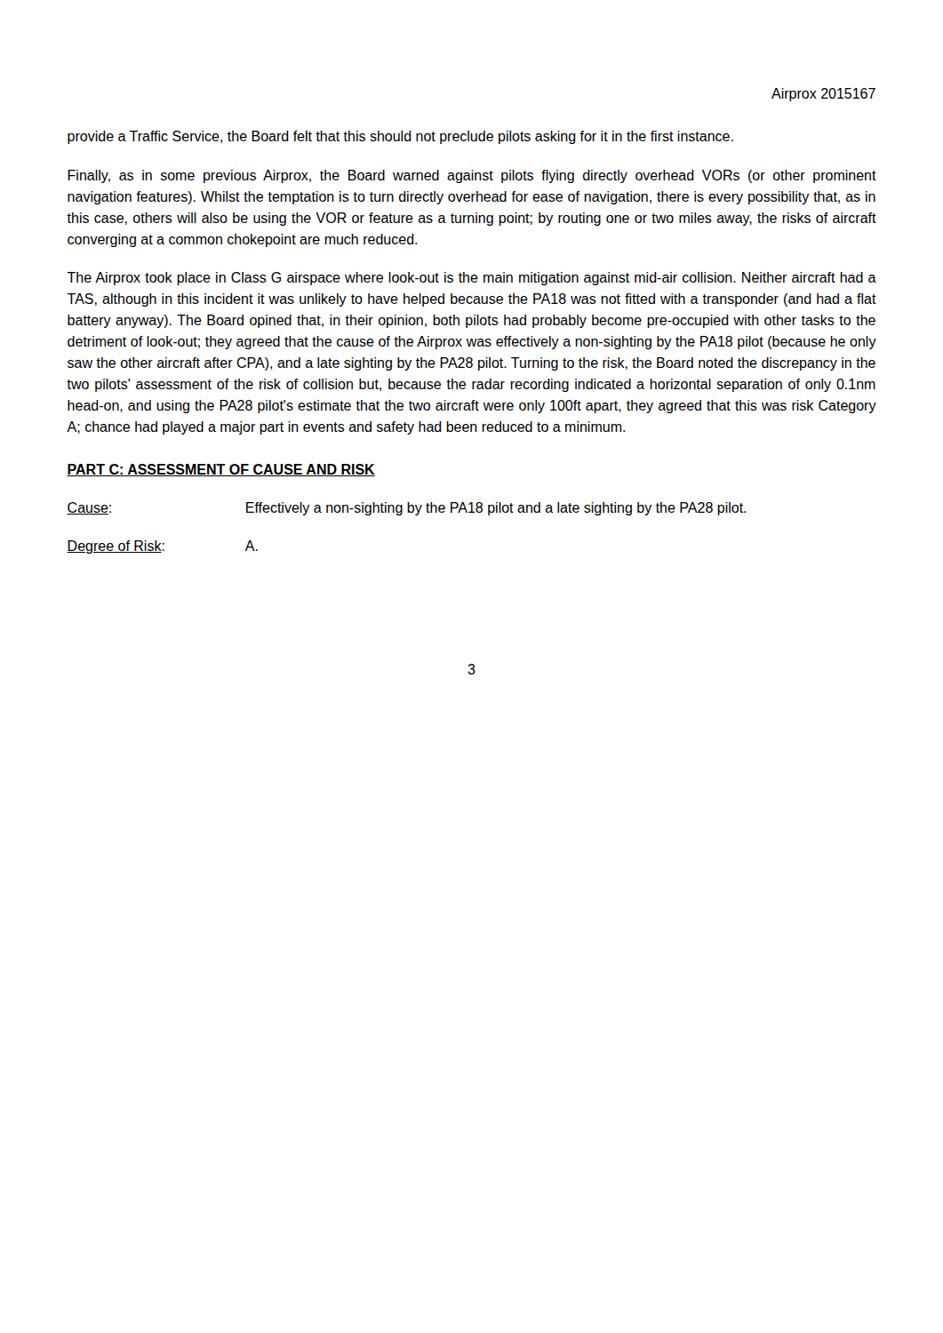Airprox 2015167
provide a Traffic Service, the Board felt that this should not preclude pilots asking for it in the first instance.
Finally, as in some previous Airprox, the Board warned against pilots flying directly overhead VORs (or other prominent navigation features). Whilst the temptation is to turn directly overhead for ease of navigation, there is every possibility that, as in this case, others will also be using the VOR or feature as a turning point; by routing one or two miles away, the risks of aircraft converging at a common chokepoint are much reduced.
The Airprox took place in Class G airspace where look-out is the main mitigation against mid-air collision. Neither aircraft had a TAS, although in this incident it was unlikely to have helped because the PA18 was not fitted with a transponder (and had a flat battery anyway). The Board opined that, in their opinion, both pilots had probably become pre-occupied with other tasks to the detriment of look-out; they agreed that the cause of the Airprox was effectively a non-sighting by the PA18 pilot (because he only saw the other aircraft after CPA), and a late sighting by the PA28 pilot. Turning to the risk, the Board noted the discrepancy in the two pilots' assessment of the risk of collision but, because the radar recording indicated a horizontal separation of only 0.1nm head-on, and using the PA28 pilot's estimate that the two aircraft were only 100ft apart, they agreed that this was risk Category A; chance had played a major part in events and safety had been reduced to a minimum.
PART C: ASSESSMENT OF CAUSE AND RISK
| Cause : | Effectively a non-sighting by the PA18 pilot and a late sighting by the PA28 pilot. |
| Degree of Risk : | A. |
3